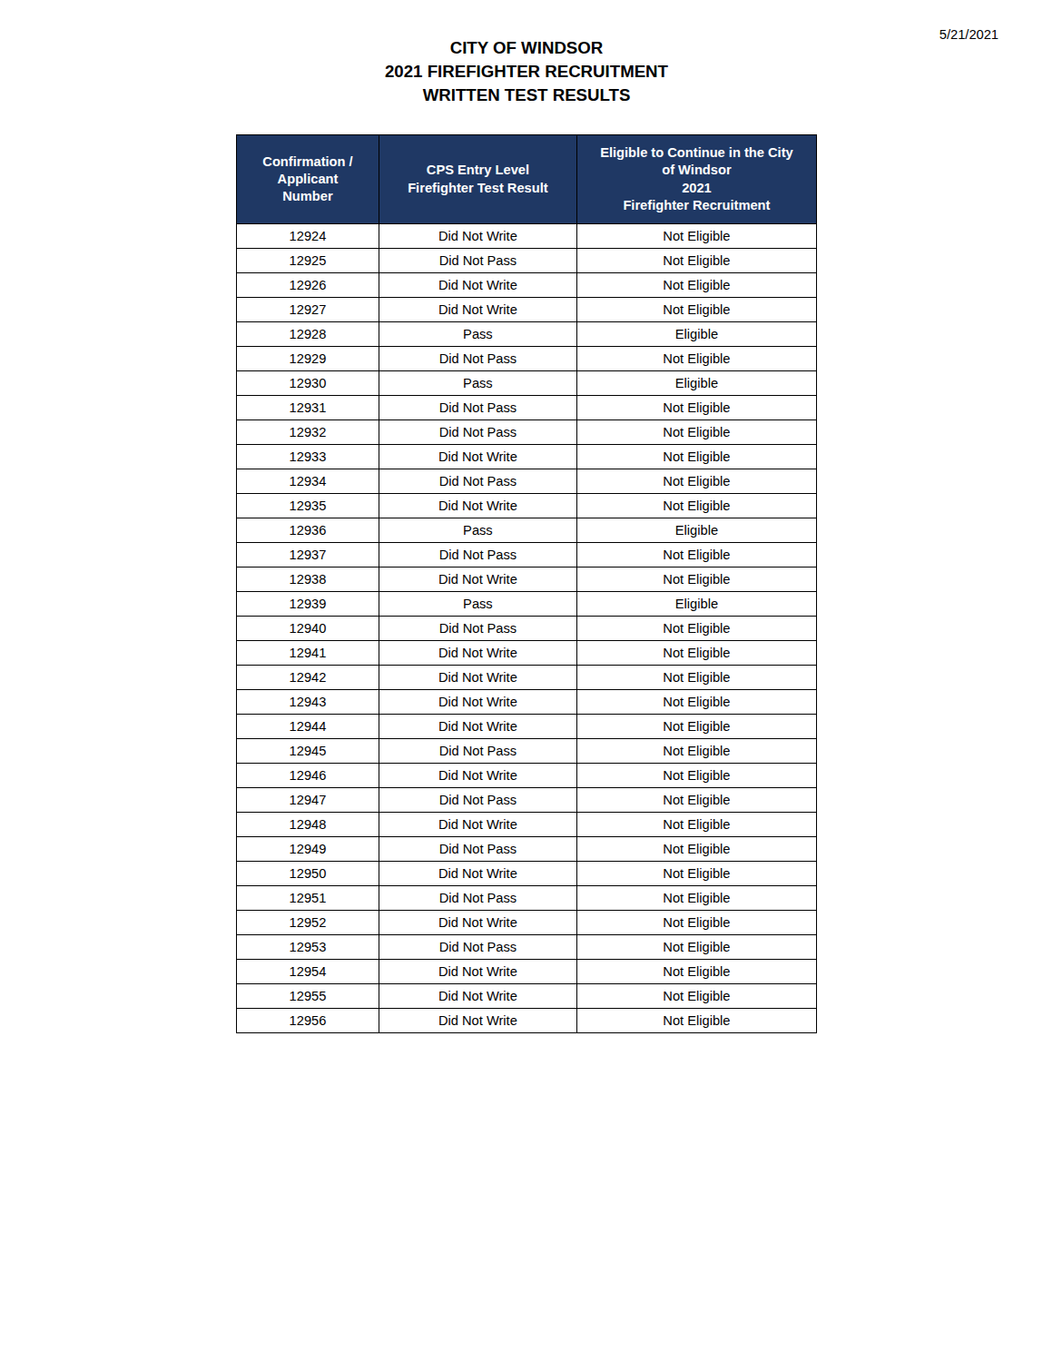5/21/2021
CITY OF WINDSOR
2021 FIREFIGHTER RECRUITMENT
WRITTEN TEST RESULTS
| Confirmation / Applicant Number | CPS Entry Level Firefighter Test Result | Eligible to Continue in the City of Windsor 2021 Firefighter Recruitment |
| --- | --- | --- |
| 12924 | Did Not Write | Not Eligible |
| 12925 | Did Not Pass | Not Eligible |
| 12926 | Did Not Write | Not Eligible |
| 12927 | Did Not Write | Not Eligible |
| 12928 | Pass | Eligible |
| 12929 | Did Not Pass | Not Eligible |
| 12930 | Pass | Eligible |
| 12931 | Did Not Pass | Not Eligible |
| 12932 | Did Not Pass | Not Eligible |
| 12933 | Did Not Write | Not Eligible |
| 12934 | Did Not Pass | Not Eligible |
| 12935 | Did Not Write | Not Eligible |
| 12936 | Pass | Eligible |
| 12937 | Did Not Pass | Not Eligible |
| 12938 | Did Not Write | Not Eligible |
| 12939 | Pass | Eligible |
| 12940 | Did Not Pass | Not Eligible |
| 12941 | Did Not Write | Not Eligible |
| 12942 | Did Not Write | Not Eligible |
| 12943 | Did Not Write | Not Eligible |
| 12944 | Did Not Write | Not Eligible |
| 12945 | Did Not Pass | Not Eligible |
| 12946 | Did Not Write | Not Eligible |
| 12947 | Did Not Pass | Not Eligible |
| 12948 | Did Not Write | Not Eligible |
| 12949 | Did Not Pass | Not Eligible |
| 12950 | Did Not Write | Not Eligible |
| 12951 | Did Not Pass | Not Eligible |
| 12952 | Did Not Write | Not Eligible |
| 12953 | Did Not Pass | Not Eligible |
| 12954 | Did Not Write | Not Eligible |
| 12955 | Did Not Write | Not Eligible |
| 12956 | Did Not Write | Not Eligible |